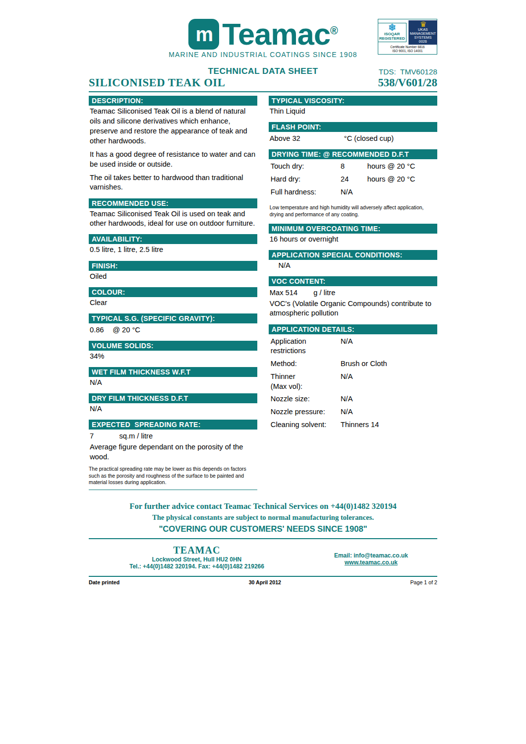m
Teamac®
MARINE AND INDUSTRIAL COATINGS SINCE 1908
❄ ISOQAR
REGISTERED
♛ UKAS
MANAGEMENT
SYSTEMS
0026
Certificate Number 6816
ISO 9001, ISO 14001
TECHNICAL DATA SHEET
TDS: TMV60128
SILICONISED TEAK OIL
538/V601/28
DESCRIPTION:
Teamac Siliconised Teak Oil is a blend of natural oils and silicone derivatives which enhance, preserve and restore the appearance of teak and other hardwoods.
It has a good degree of resistance to water and can be used inside or outside.
The oil takes better to hardwood than traditional varnishes.
RECOMMENDED USE:
Teamac Siliconised Teak Oil is used on teak and other hardwoods, ideal for use on outdoor furniture.
AVAILABILITY:
0.5 litre, 1 litre, 2.5 litre
FINISH:
Oiled
COLOUR:
Clear
TYPICAL S.G. (SPECIFIC GRAVITY):
0.86@ 20 °C
VOLUME SOLIDS:
34%
WET FILM THICKNESS W.F.T
N/A
DRY FILM THICKNESS D.F.T
N/A
EXPECTED SPREADING RATE:
7 sq.m / litre
Average figure dependant on the porosity of the wood.
The practical spreading rate may be lower as this depends on factors such as the porosity and roughness of the surface to be painted and material losses during application.
TYPICAL VISCOSITY:
Thin Liquid
FLASH POINT:
Above 32°C (closed cup)
DRYING TIME: @ RECOMMENDED D.F.T
| Touch dry: | 8 | hours @ 20 °C |
| Hard dry: | 24 | hours @ 20 °C |
| Full hardness: | N/A | |
Low temperature and high humidity will adversely affect application, drying and performance of any coating.
MINIMUM OVERCOATING TIME:
16 hours or overnight
APPLICATION SPECIAL CONDITIONS:
N/A
VOC CONTENT:
Max 514 g / litre
VOC's (Volatile Organic Compounds) contribute to atmospheric pollution
APPLICATION DETAILS:
| Application restrictions | N/A |
| Method: | Brush or Cloth |
| Thinner (Max vol): | N/A |
| Nozzle size: | N/A |
| Nozzle pressure: | N/A |
| Cleaning solvent: | Thinners 14 |
For further advice contact Teamac Technical Services on +44(0)1482 320194
The physical constants are subject to normal manufacturing tolerances.
"COVERING OUR CUSTOMERS' NEEDS SINCE 1908"
TEAMAC
Lockwood Street, Hull HU2 0HN
Tel.: +44(0)1482 320194. Fax: +44(0)1482 219266
Email: info@teamac.co.uk
www.teamac.co.uk
Date printed
30 April 2012
Page 1 of 2